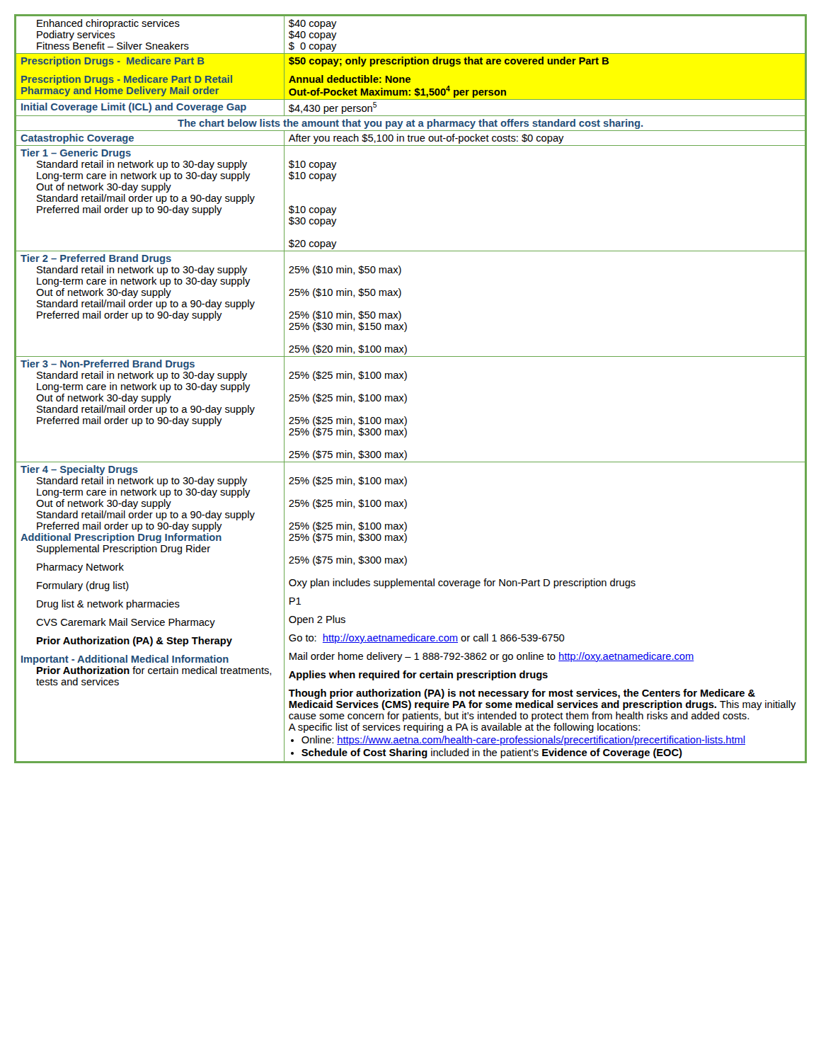| Enhanced chiropractic services Podiatry services Fitness Benefit – Silver Sneakers | $40 copay $40 copay $ 0 copay |
| Prescription Drugs - Medicare Part B Prescription Drugs - Medicare Part D Retail Pharmacy and Home Delivery Mail order | $50 copay; only prescription drugs that are covered under Part B Annual deductible: None Out-of-Pocket Maximum: $1,500 4 per person |
| Initial Coverage Limit (ICL) and Coverage Gap | $4,430 per person 5 |
| The chart below lists the amount that you pay at a pharmacy that offers standard cost sharing. |
| Catastrophic Coverage | After you reach $5,100 in true out-of-pocket costs: $0 copay |
| Tier 1 – Generic Drugs Standard retail in network up to 30-day supply Long-term care in network up to 30-day supply Out of network 30-day supply Standard retail/mail order up to a 90-day supply Preferred mail order up to 90-day supply | $10 copay $10 copay $10 copay $30 copay $20 copay |
| Tier 2 – Preferred Brand Drugs Standard retail in network up to 30-day supply Long-term care in network up to 30-day supply Out of network 30-day supply Standard retail/mail order up to a 90-day supply Preferred mail order up to 90-day supply | 25% ($10 min, $50 max) 25% ($10 min, $50 max) 25% ($10 min, $50 max) 25% ($30 min, $150 max) 25% ($20 min, $100 max) |
| Tier 3 – Non-Preferred Brand Drugs Standard retail in network up to 30-day supply Long-term care in network up to 30-day supply Out of network 30-day supply Standard retail/mail order up to a 90-day supply Preferred mail order up to 90-day supply | 25% ($25 min, $100 max) 25% ($25 min, $100 max) 25% ($25 min, $100 max) 25% ($75 min, $300 max) 25% ($75 min, $300 max) |
| Tier 4 – Specialty Drugs Standard retail in network up to 30-day supply Long-term care in network up to 30-day supply Out of network 30-day supply Standard retail/mail order up to a 90-day supply Preferred mail order up to 90-day supply Additional Prescription Drug Information Supplemental Prescription Drug Rider Pharmacy Network Formulary (drug list) Drug list & network pharmacies CVS Caremark Mail Service Pharmacy Prior Authorization (PA) & Step Therapy Important - Additional Medical Information Prior Authorization for certain medical treatments, tests and services | 25% ($25 min, $100 max) 25% ($25 min, $100 max) 25% ($25 min, $100 max) 25% ($75 min, $300 max) 25% ($75 min, $300 max) Oxy plan includes supplemental coverage for Non-Part D prescription drugs P1 Open 2 Plus Go to: http://oxy.aetnamedicare.com or call 1 866-539-6750 Mail order home delivery – 1 888-792-3862 or go online to http://oxy.aetnamedicare.com Applies when required for certain prescription drugs Though prior authorization (PA) is not necessary for most services, the Centers for Medicare & Medicaid Services (CMS) require PA for some medical services and prescription drugs. This may initially cause some concern for patients, but it’s intended to protect them from health risks and added costs. A specific list of services requiring a PA is available at the following locations: Online: https://www.aetna.com/health-care-professionals/precertification/precertification-lists.html Schedule of Cost Sharing included in the patient’s Evidence of Coverage (EOC) |